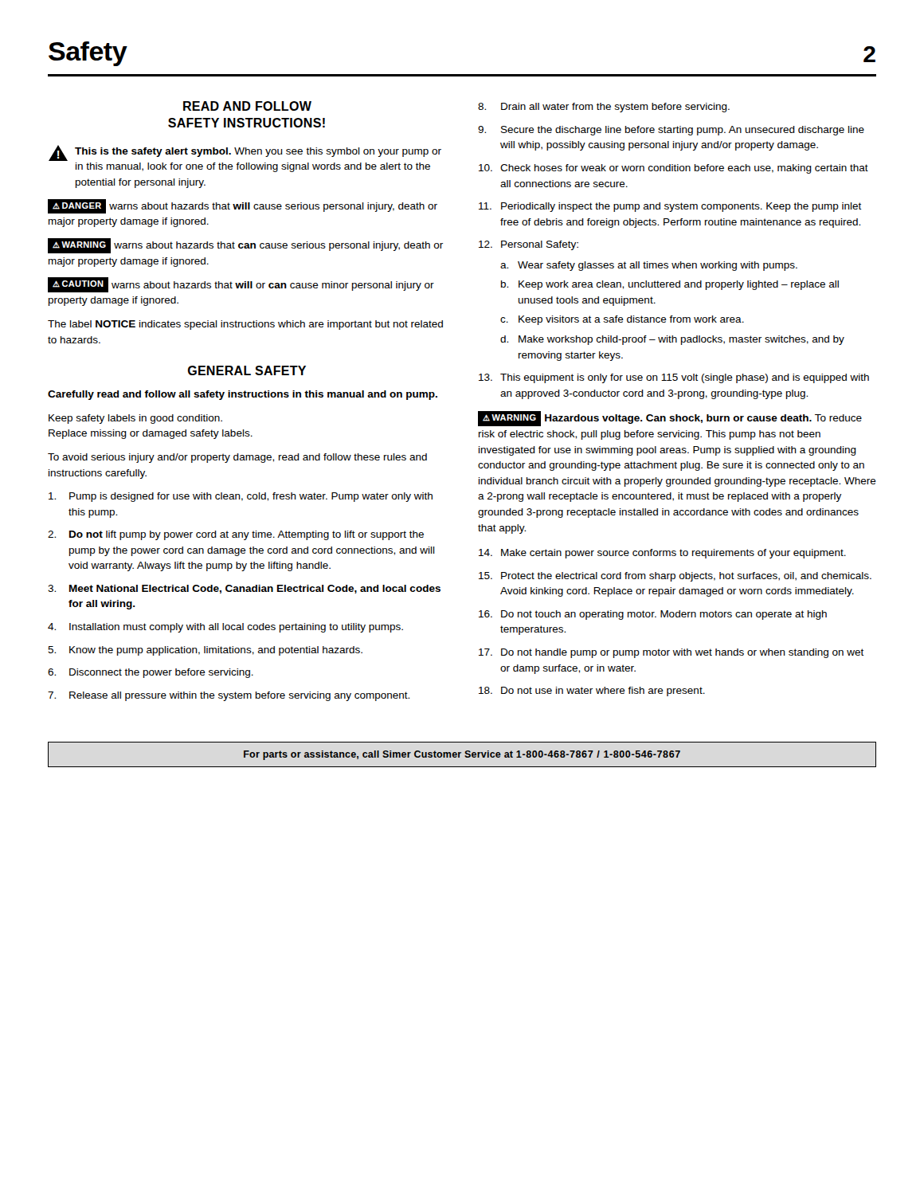Safety
2
READ AND FOLLOW
SAFETY INSTRUCTIONS!
! This is the safety alert symbol. When you see this symbol on your pump or in this manual, look for one of the following signal words and be alert to the potential for personal injury.
⚠DANGER warns about hazards that will cause serious personal injury, death or major property damage if ignored.
⚠WARNING warns about hazards that can cause serious personal injury, death or major property damage if ignored.
⚠CAUTION warns about hazards that will or can cause minor personal injury or property damage if ignored.
The label NOTICE indicates special instructions which are important but not related to hazards.
GENERAL SAFETY
Carefully read and follow all safety instructions in this manual and on pump.
Keep safety labels in good condition.
Replace missing or damaged safety labels.
To avoid serious injury and/or property damage, read and follow these rules and instructions carefully.
Pump is designed for use with clean, cold, fresh water. Pump water only with this pump.
Do not lift pump by power cord at any time. Attempting to lift or support the pump by the power cord can damage the cord and cord connections, and will void warranty. Always lift the pump by the lifting handle.
Meet National Electrical Code, Canadian Electrical Code, and local codes for all wiring.
Installation must comply with all local codes pertaining to utility pumps.
Know the pump application, limitations, and potential hazards.
Disconnect the power before servicing.
Release all pressure within the system before servicing any component.
Drain all water from the system before servicing.
Secure the discharge line before starting pump. An unsecured discharge line will whip, possibly causing personal injury and/or property damage.
Check hoses for weak or worn condition before each use, making certain that all connections are secure.
Periodically inspect the pump and system components. Keep the pump inlet free of debris and foreign objects. Perform routine maintenance as required.
Personal Safety:
Wear safety glasses at all times when working with pumps.
Keep work area clean, uncluttered and properly lighted – replace all unused tools and equipment.
Keep visitors at a safe distance from work area.
Make workshop child-proof – with padlocks, master switches, and by removing starter keys.
This equipment is only for use on 115 volt (single phase) and is equipped with an approved 3-conductor cord and 3-prong, grounding-type plug.
⚠WARNING Hazardous voltage. Can shock, burn or cause death. To reduce risk of electric shock, pull plug before servicing. This pump has not been investigated for use in swimming pool areas. Pump is supplied with a grounding conductor and grounding-type attachment plug. Be sure it is connected only to an individual branch circuit with a properly grounded grounding-type receptacle. Where a 2-prong wall receptacle is encountered, it must be replaced with a properly grounded 3-prong receptacle installed in accordance with codes and ordinances that apply.
Make certain power source conforms to requirements of your equipment.
Protect the electrical cord from sharp objects, hot surfaces, oil, and chemicals. Avoid kinking cord. Replace or repair damaged or worn cords immediately.
Do not touch an operating motor. Modern motors can operate at high temperatures.
Do not handle pump or pump motor with wet hands or when standing on wet or damp surface, or in water.
Do not use in water where fish are present.
For parts or assistance, call Simer Customer Service at 1-800-468-7867 / 1-800-546-7867